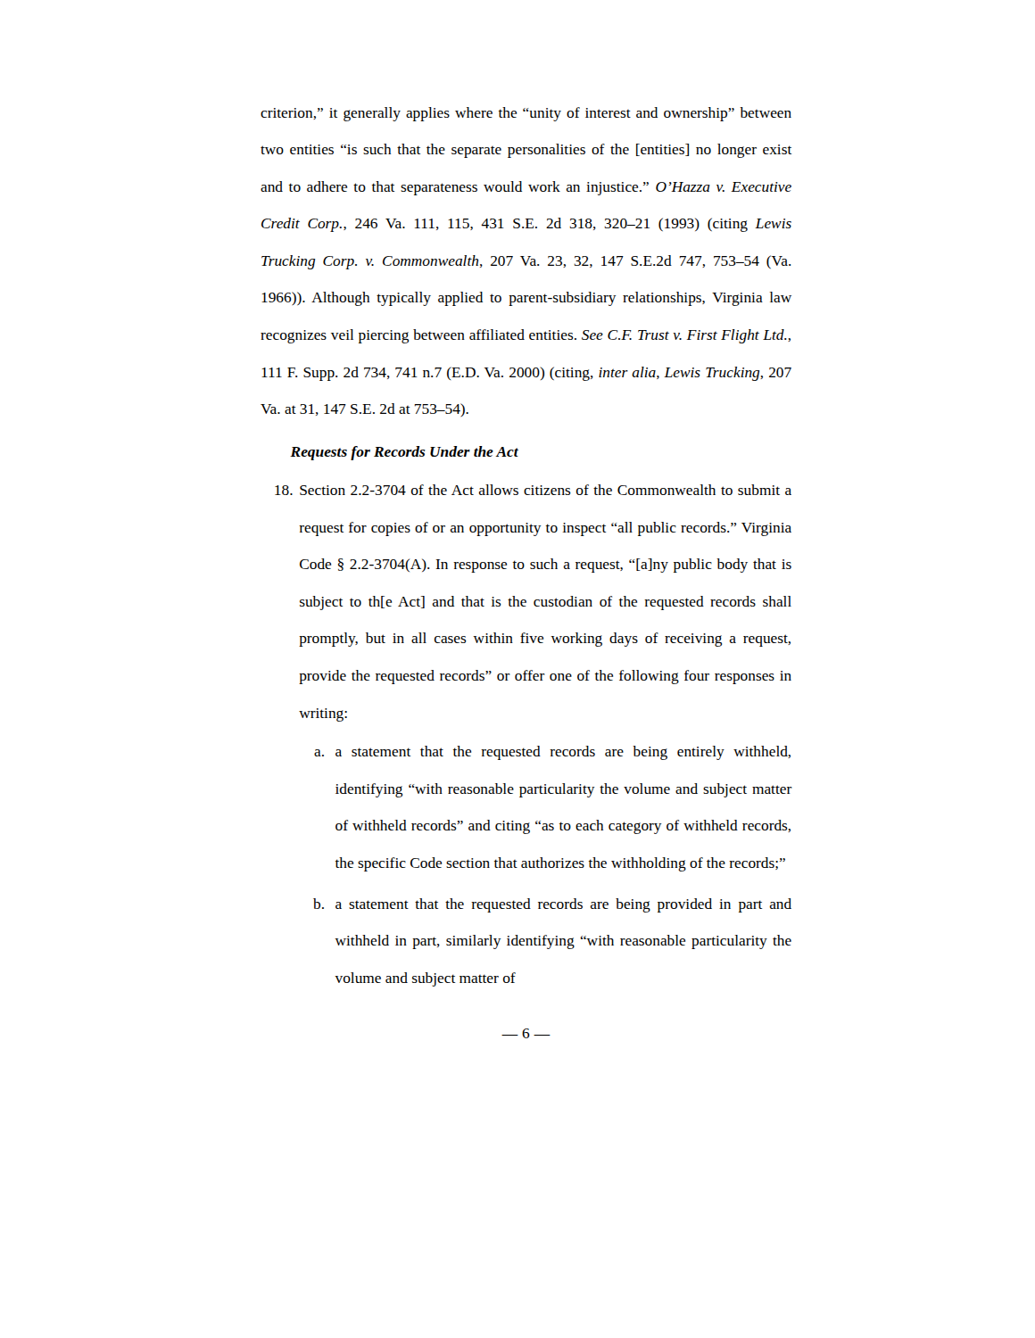criterion,” it generally applies where the “unity of interest and ownership” between two entities “is such that the separate personalities of the [entities] no longer exist and to adhere to that separateness would work an injustice.” O’Hazza v. Executive Credit Corp., 246 Va. 111, 115, 431 S.E. 2d 318, 320–21 (1993) (citing Lewis Trucking Corp. v. Commonwealth, 207 Va. 23, 32, 147 S.E.2d 747, 753–54 (Va. 1966)). Although typically applied to parent-subsidiary relationships, Virginia law recognizes veil piercing between affiliated entities. See C.F. Trust v. First Flight Ltd., 111 F. Supp. 2d 734, 741 n.7 (E.D. Va. 2000) (citing, inter alia, Lewis Trucking, 207 Va. at 31, 147 S.E. 2d at 753–54).
Requests for Records Under the Act
Section 2.2-3704 of the Act allows citizens of the Commonwealth to submit a request for copies of or an opportunity to inspect “all public records.” Virginia Code § 2.2-3704(A). In response to such a request, “[a]ny public body that is subject to th[e Act] and that is the custodian of the requested records shall promptly, but in all cases within five working days of receiving a request, provide the requested records” or offer one of the following four responses in writing:
a statement that the requested records are being entirely withheld, identifying “with reasonable particularity the volume and subject matter of withheld records” and citing “as to each category of withheld records, the specific Code section that authorizes the withholding of the records;”
a statement that the requested records are being provided in part and withheld in part, similarly identifying “with reasonable particularity the volume and subject matter of
— 6 —